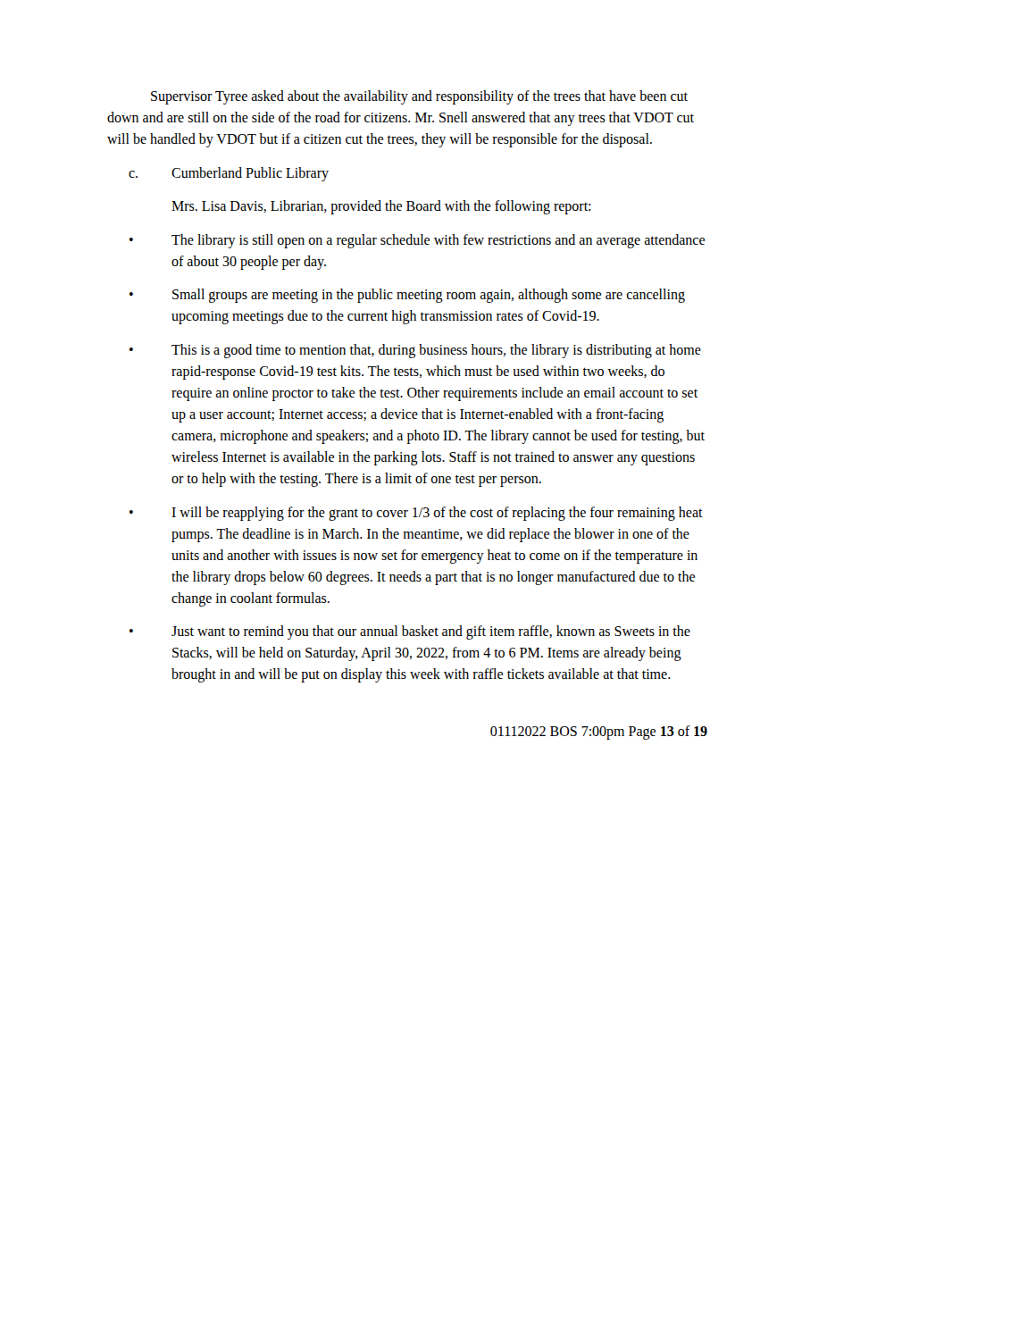Supervisor Tyree asked about the availability and responsibility of the trees that have been cut down and are still on the side of the road for citizens. Mr. Snell answered that any trees that VDOT cut will be handled by VDOT but if a citizen cut the trees, they will be responsible for the disposal.
c. Cumberland Public Library
Mrs. Lisa Davis, Librarian, provided the Board with the following report:
The library is still open on a regular schedule with few restrictions and an average attendance of about 30 people per day.
Small groups are meeting in the public meeting room again, although some are cancelling upcoming meetings due to the current high transmission rates of Covid-19.
This is a good time to mention that, during business hours, the library is distributing at home rapid-response Covid-19 test kits. The tests, which must be used within two weeks, do require an online proctor to take the test. Other requirements include an email account to set up a user account; Internet access; a device that is Internet-enabled with a front-facing camera, microphone and speakers; and a photo ID. The library cannot be used for testing, but wireless Internet is available in the parking lots. Staff is not trained to answer any questions or to help with the testing. There is a limit of one test per person.
I will be reapplying for the grant to cover 1/3 of the cost of replacing the four remaining heat pumps. The deadline is in March. In the meantime, we did replace the blower in one of the units and another with issues is now set for emergency heat to come on if the temperature in the library drops below 60 degrees. It needs a part that is no longer manufactured due to the change in coolant formulas.
Just want to remind you that our annual basket and gift item raffle, known as Sweets in the Stacks, will be held on Saturday, April 30, 2022, from 4 to 6 PM. Items are already being brought in and will be put on display this week with raffle tickets available at that time.
01112022 BOS 7:00pm Page 13 of 19